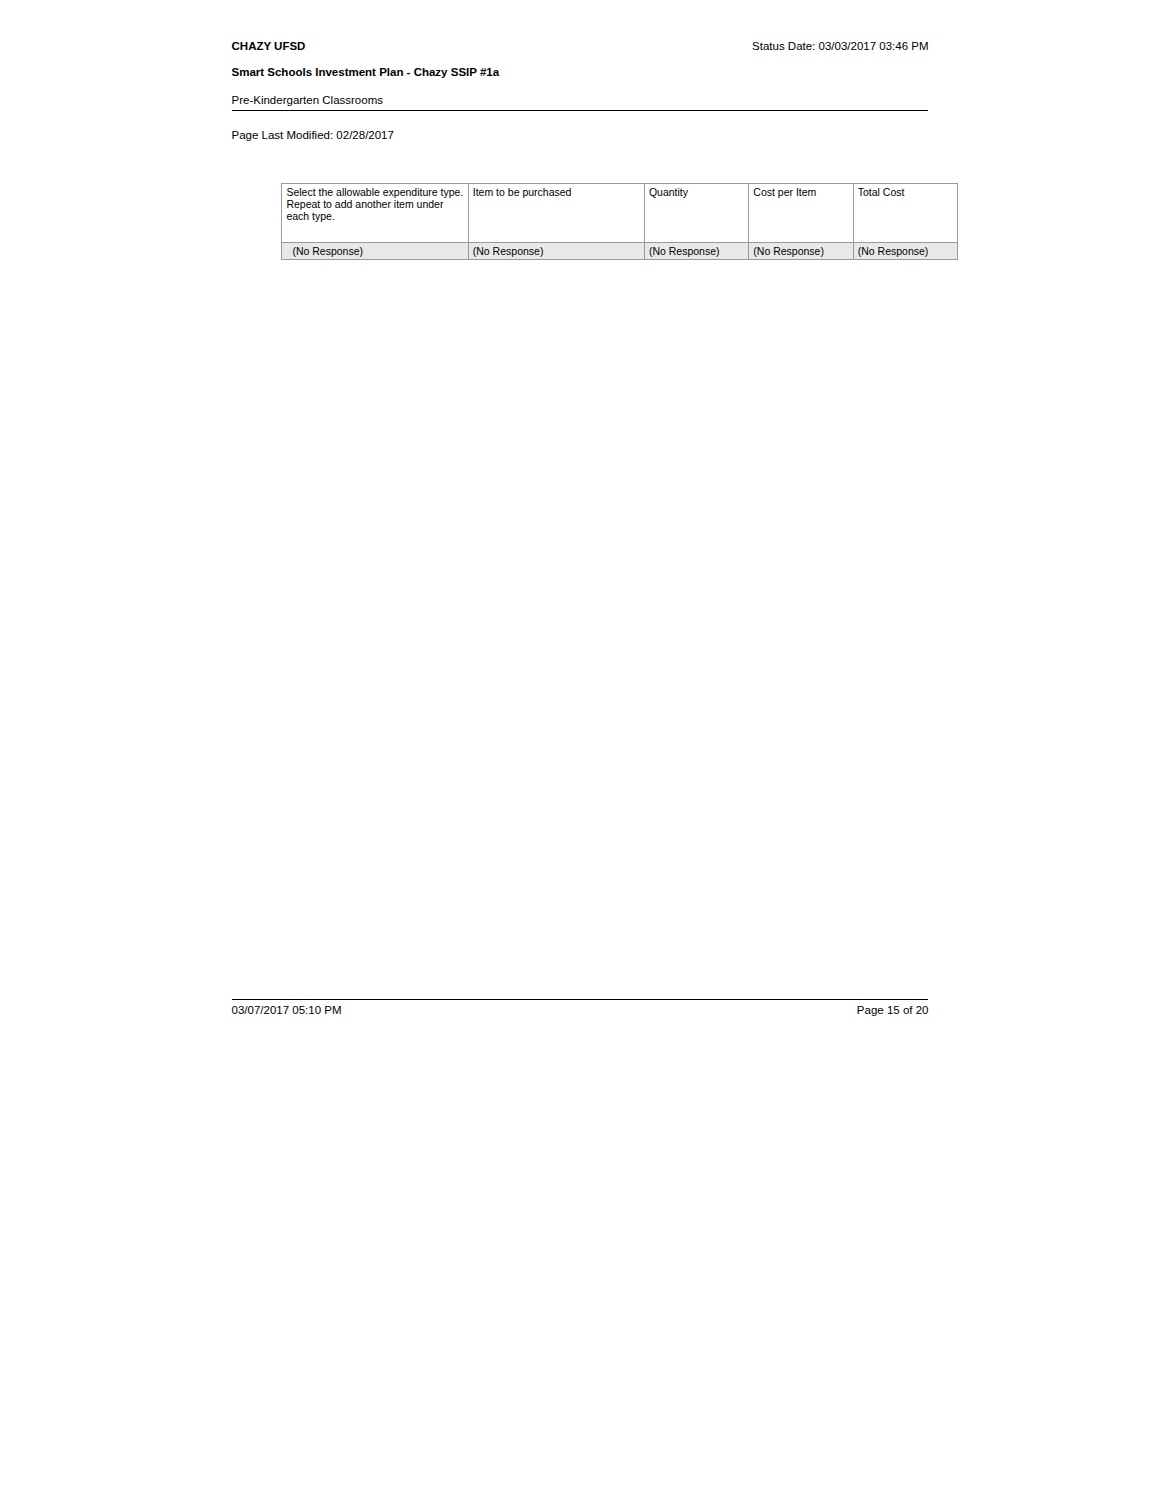CHAZY UFSD
Status Date: 03/03/2017 03:46 PM
Smart Schools Investment Plan - Chazy SSIP #1a
Pre-Kindergarten Classrooms
Page Last Modified: 02/28/2017
| Select the allowable expenditure type. Repeat to add another item under each type. | Item to be purchased | Quantity | Cost per Item | Total Cost |
| --- | --- | --- | --- | --- |
| (No Response) | (No Response) | (No Response) | (No Response) | (No Response) |
03/07/2017 05:10 PM
Page 15 of 20